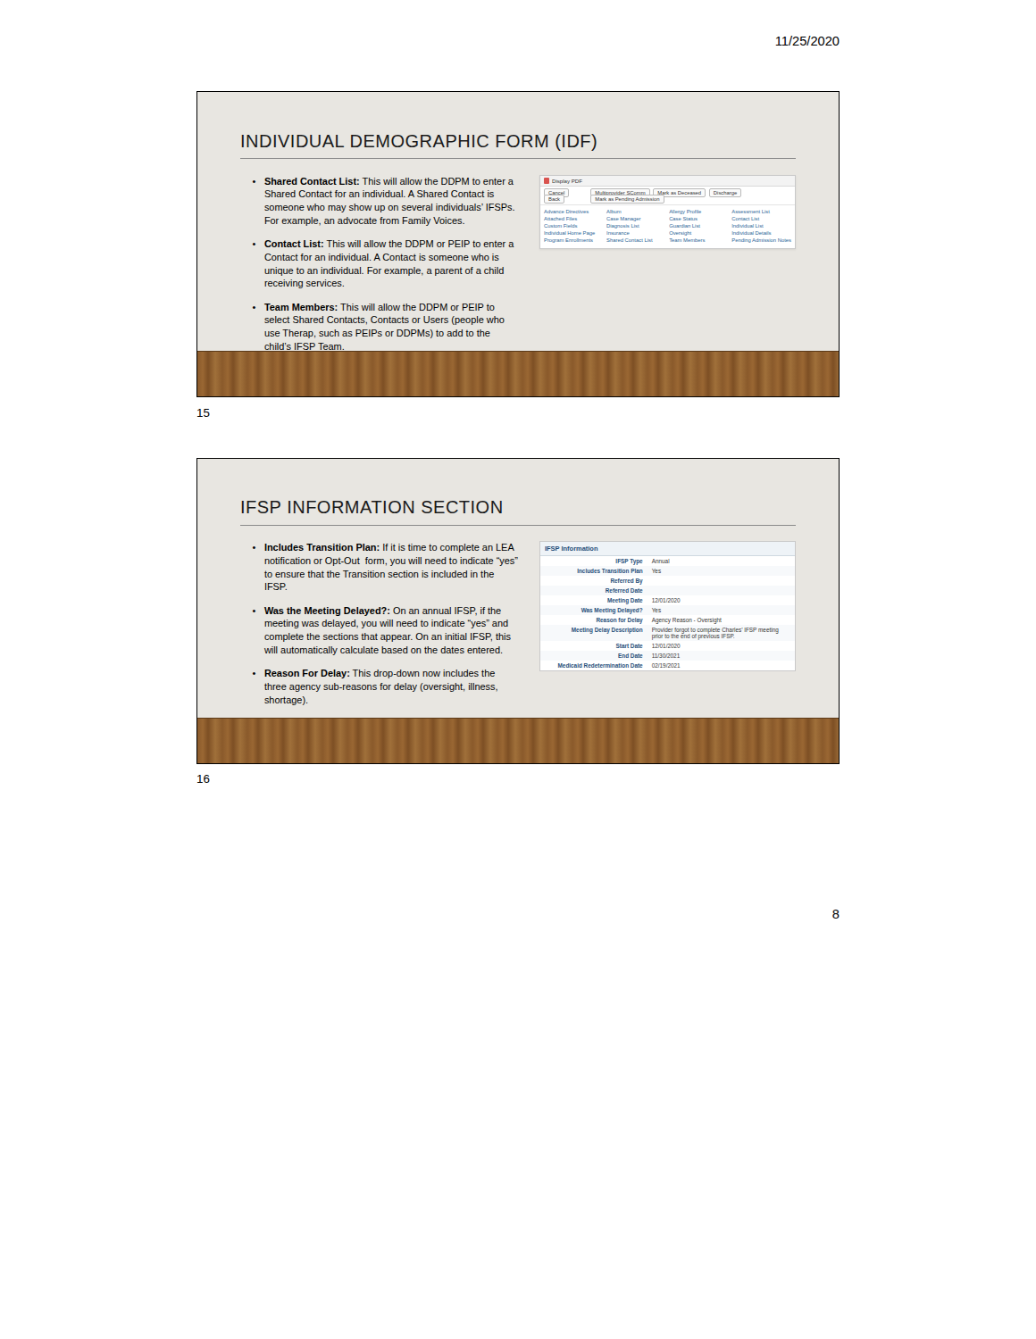11/25/2020
INDIVIDUAL DEMOGRAPHIC FORM (IDF)
Shared Contact List: This will allow the DDPM to enter a Shared Contact for an individual. A Shared Contact is someone who may show up on several individuals’ IFSPs. For example, an advocate from Family Voices.
Contact List: This will allow the DDPM or PEIP to enter a Contact for an individual. A Contact is someone who is unique to an individual. For example, a parent of a child receiving services.
Team Members: This will allow the DDPM or PEIP to select Shared Contacts, Contacts or Users (people who use Therap, such as PEIPs or DDPMs) to add to the child’s IFSP Team.
Display PDF
Cancel Back
Multiprovider SComm Mark as Deceased Discharge Mark as Pending Admission
Advance Directives Album Allergy Profile Assessment List Attached Files Case Manager Case Status Contact List Custom Fields Diagnosis List Guardian List Individual List Individual Home Page Insurance Oversight Individual Details Program Enrollments Shared Contact List Team Members Pending Admission Notes
15
IFSP INFORMATION SECTION
Includes Transition Plan: If it is time to complete an LEA notification or Opt-Out form, you will need to indicate “yes” to ensure that the Transition section is included in the IFSP.
Was the Meeting Delayed?: On an annual IFSP, if the meeting was delayed, you will need to indicate “yes” and complete the sections that appear. On an initial IFSP, this will automatically calculate based on the dates entered.
Reason For Delay: This drop-down now includes the three agency sub-reasons for delay (oversight, illness, shortage).
IFSP Information
| IFSP Type | Annual |
| Includes Transition Plan | Yes |
| Referred By | |
| Referred Date | |
| Meeting Date | 12/01/2020 |
| Was Meeting Delayed? | Yes |
| Reason for Delay | Agency Reason - Oversight |
| Meeting Delay Description | Provider forgot to complete Charles’ IFSP meeting prior to the end of previous IFSP. |
| Start Date | 12/01/2020 |
| End Date | 11/30/2021 |
| Medicaid Redetermination Date | 02/19/2021 |
16
8